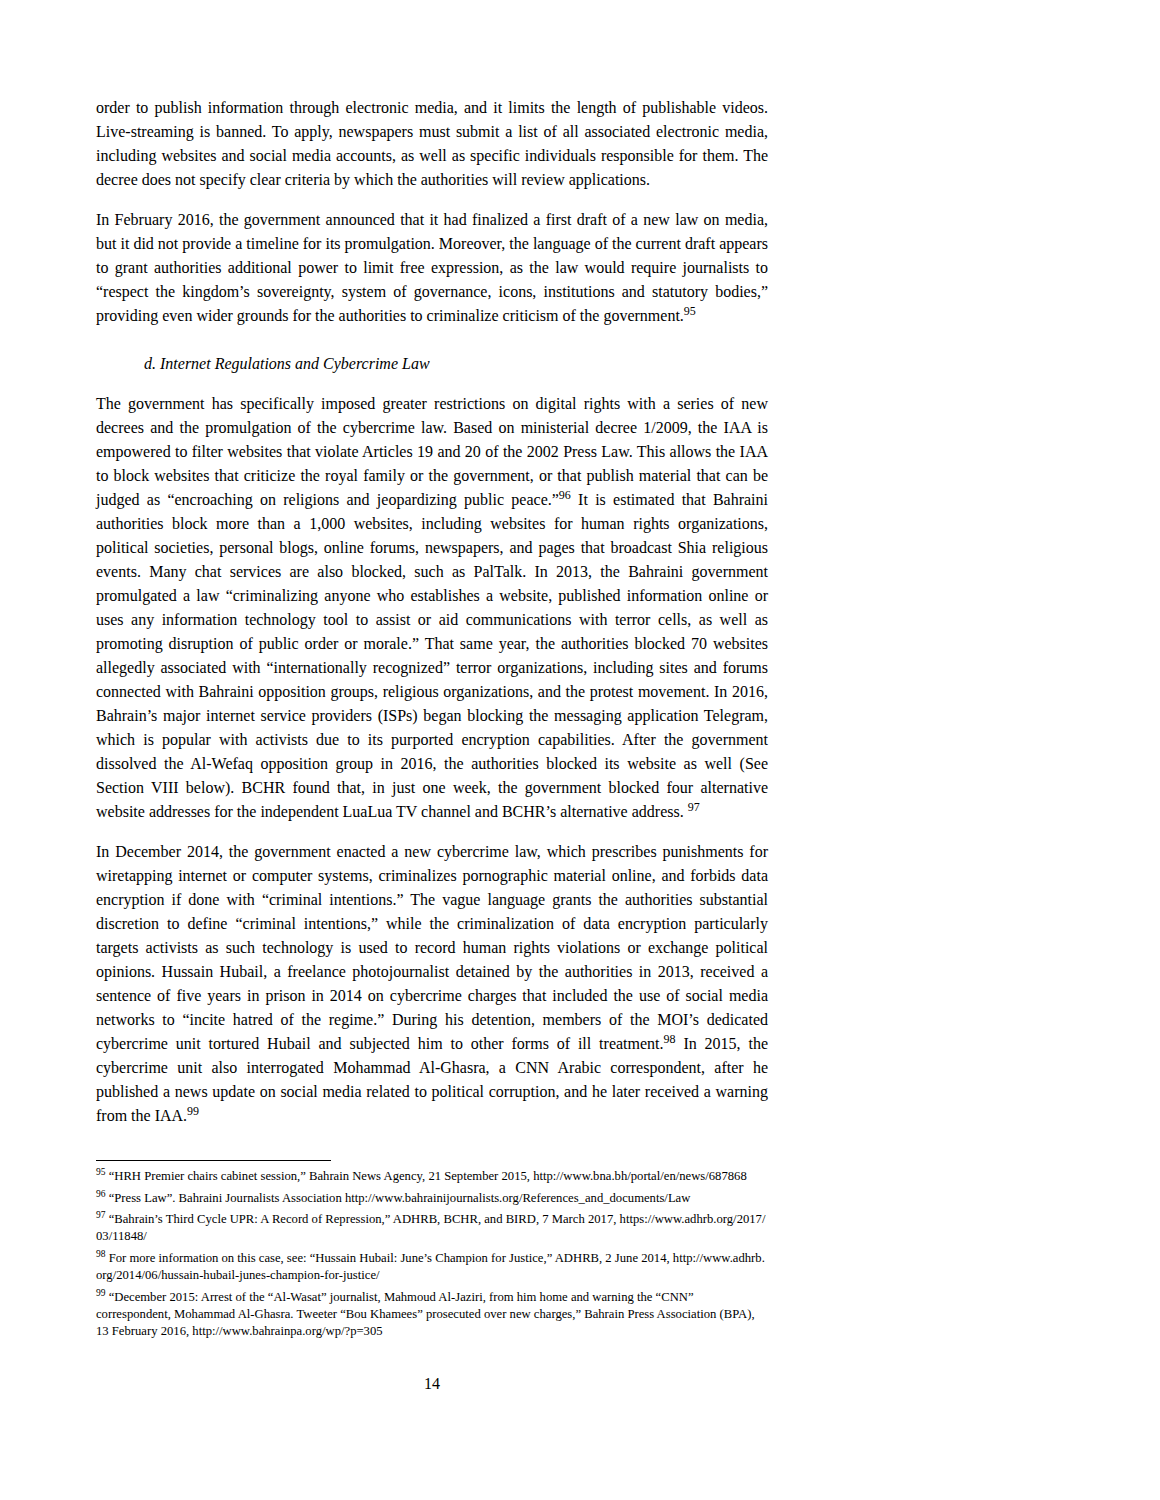order to publish information through electronic media, and it limits the length of publishable videos. Live-streaming is banned. To apply, newspapers must submit a list of all associated electronic media, including websites and social media accounts, as well as specific individuals responsible for them. The decree does not specify clear criteria by which the authorities will review applications.
In February 2016, the government announced that it had finalized a first draft of a new law on media, but it did not provide a timeline for its promulgation. Moreover, the language of the current draft appears to grant authorities additional power to limit free expression, as the law would require journalists to “respect the kingdom’s sovereignty, system of governance, icons, institutions and statutory bodies,” providing even wider grounds for the authorities to criminalize criticism of the government.95
d. Internet Regulations and Cybercrime Law
The government has specifically imposed greater restrictions on digital rights with a series of new decrees and the promulgation of the cybercrime law. Based on ministerial decree 1/2009, the IAA is empowered to filter websites that violate Articles 19 and 20 of the 2002 Press Law. This allows the IAA to block websites that criticize the royal family or the government, or that publish material that can be judged as “encroaching on religions and jeopardizing public peace.”96 It is estimated that Bahraini authorities block more than a 1,000 websites, including websites for human rights organizations, political societies, personal blogs, online forums, newspapers, and pages that broadcast Shia religious events. Many chat services are also blocked, such as PalTalk. In 2013, the Bahraini government promulgated a law “criminalizing anyone who establishes a website, published information online or uses any information technology tool to assist or aid communications with terror cells, as well as promoting disruption of public order or morale.” That same year, the authorities blocked 70 websites allegedly associated with “internationally recognized” terror organizations, including sites and forums connected with Bahraini opposition groups, religious organizations, and the protest movement. In 2016, Bahrain’s major internet service providers (ISPs) began blocking the messaging application Telegram, which is popular with activists due to its purported encryption capabilities. After the government dissolved the Al-Wefaq opposition group in 2016, the authorities blocked its website as well (See Section VIII below). BCHR found that, in just one week, the government blocked four alternative website addresses for the independent LuaLua TV channel and BCHR’s alternative address. 97
In December 2014, the government enacted a new cybercrime law, which prescribes punishments for wiretapping internet or computer systems, criminalizes pornographic material online, and forbids data encryption if done with “criminal intentions.” The vague language grants the authorities substantial discretion to define “criminal intentions,” while the criminalization of data encryption particularly targets activists as such technology is used to record human rights violations or exchange political opinions. Hussain Hubail, a freelance photojournalist detained by the authorities in 2013, received a sentence of five years in prison in 2014 on cybercrime charges that included the use of social media networks to “incite hatred of the regime.” During his detention, members of the MOI’s dedicated cybercrime unit tortured Hubail and subjected him to other forms of ill treatment.98 In 2015, the cybercrime unit also interrogated Mohammad Al-Ghasra, a CNN Arabic correspondent, after he published a news update on social media related to political corruption, and he later received a warning from the IAA.99
95 “HRH Premier chairs cabinet session,” Bahrain News Agency, 21 September 2015, http://www.bna.bh/portal/en/news/687868
96 “Press Law”. Bahraini Journalists Association http://www.bahrainijournalists.org/References_and_documents/Law
97 “Bahrain’s Third Cycle UPR: A Record of Repression,” ADHRB, BCHR, and BIRD, 7 March 2017, https://www.adhrb.org/2017/03/11848/
98 For more information on this case, see: “Hussain Hubail: June’s Champion for Justice,” ADHRB, 2 June 2014, http://www.adhrb.org/2014/06/hussain-hubail-junes-champion-for-justice/
99 “December 2015: Arrest of the “Al-Wasat” journalist, Mahmoud Al-Jaziri, from him home and warning the “CNN” correspondent, Mohammad Al-Ghasra. Tweeter “Bou Khamees” prosecuted over new charges,” Bahrain Press Association (BPA), 13 February 2016, http://www.bahrainpa.org/wp/?p=305
14